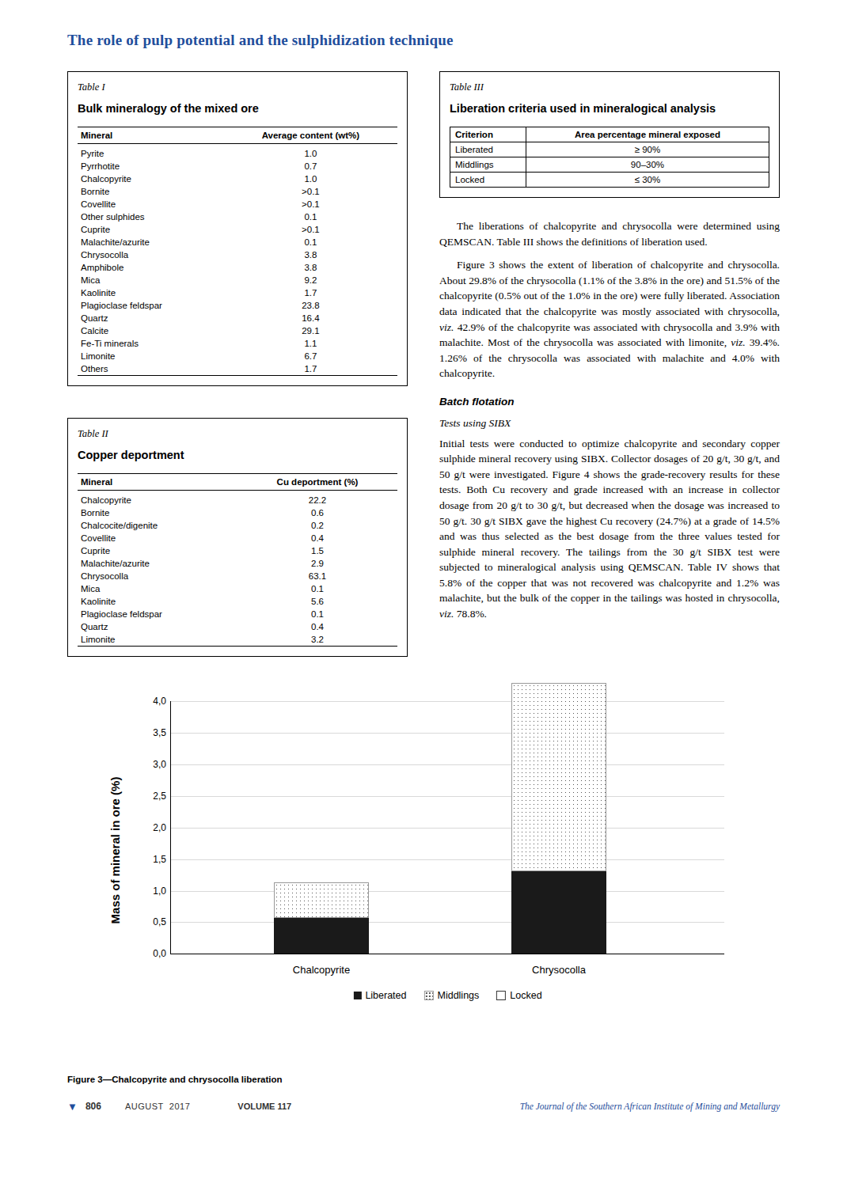The role of pulp potential and the sulphidization technique
Table I
Bulk mineralogy of the mixed ore
| Mineral | Average content (wt%) |
| --- | --- |
| Pyrite | 1.0 |
| Pyrrhotite | 0.7 |
| Chalcopyrite | 1.0 |
| Bornite | >0.1 |
| Covellite | >0.1 |
| Other sulphides | 0.1 |
| Cuprite | >0.1 |
| Malachite/azurite | 0.1 |
| Chrysocolla | 3.8 |
| Amphibole | 3.8 |
| Mica | 9.2 |
| Kaolinite | 1.7 |
| Plagioclase feldspar | 23.8 |
| Quartz | 16.4 |
| Calcite | 29.1 |
| Fe-Ti minerals | 1.1 |
| Limonite | 6.7 |
| Others | 1.7 |
Table II
Copper deportment
| Mineral | Cu deportment (%) |
| --- | --- |
| Chalcopyrite | 22.2 |
| Bornite | 0.6 |
| Chalcocite/digenite | 0.2 |
| Covellite | 0.4 |
| Cuprite | 1.5 |
| Malachite/azurite | 2.9 |
| Chrysocolla | 63.1 |
| Mica | 0.1 |
| Kaolinite | 5.6 |
| Plagioclase feldspar | 0.1 |
| Quartz | 0.4 |
| Limonite | 3.2 |
Table III
Liberation criteria used in mineralogical analysis
| Criterion | Area percentage mineral exposed |
| --- | --- |
| Liberated | ≥ 90% |
| Middlings | 90–30% |
| Locked | ≤ 30% |
The liberations of chalcopyrite and chrysocolla were determined using QEMSCAN. Table III shows the definitions of liberation used.
Figure 3 shows the extent of liberation of chalcopyrite and chrysocolla. About 29.8% of the chrysocolla (1.1% of the 3.8% in the ore) and 51.5% of the chalcopyrite (0.5% out of the 1.0% in the ore) were fully liberated. Association data indicated that the chalcopyrite was mostly associated with chrysocolla, viz. 42.9% of the chalcopyrite was associated with chrysocolla and 3.9% with malachite. Most of the chrysocolla was associated with limonite, viz. 39.4%. 1.26% of the chrysocolla was associated with malachite and 4.0% with chalcopyrite.
Batch flotation
Tests using SIBX
Initial tests were conducted to optimize chalcopyrite and secondary copper sulphide mineral recovery using SIBX. Collector dosages of 20 g/t, 30 g/t, and 50 g/t were investigated. Figure 4 shows the grade-recovery results for these tests. Both Cu recovery and grade increased with an increase in collector dosage from 20 g/t to 30 g/t, but decreased when the dosage was increased to 50 g/t. 30 g/t SIBX gave the highest Cu recovery (24.7%) at a grade of 14.5% and was thus selected as the best dosage from the three values tested for sulphide mineral recovery. The tailings from the 30 g/t SIBX test were subjected to mineralogical analysis using QEMSCAN. Table IV shows that 5.8% of the copper that was not recovered was chalcopyrite and 1.2% was malachite, but the bulk of the copper in the tailings was hosted in chrysocolla, viz. 78.8%.
Mass of mineral in ore (%)
4,0
3,5
3,0
2,5
2,0
1,5
1,0
0,5
0,0
Chalcopyrite
Chrysocolla
Liberated Middlings Locked
Figure 3—Chalcopyrite and chrysocolla liberation
▼ 806 AUGUST 2017 VOLUME 117 The Journal of the Southern African Institute of Mining and Metallurgy